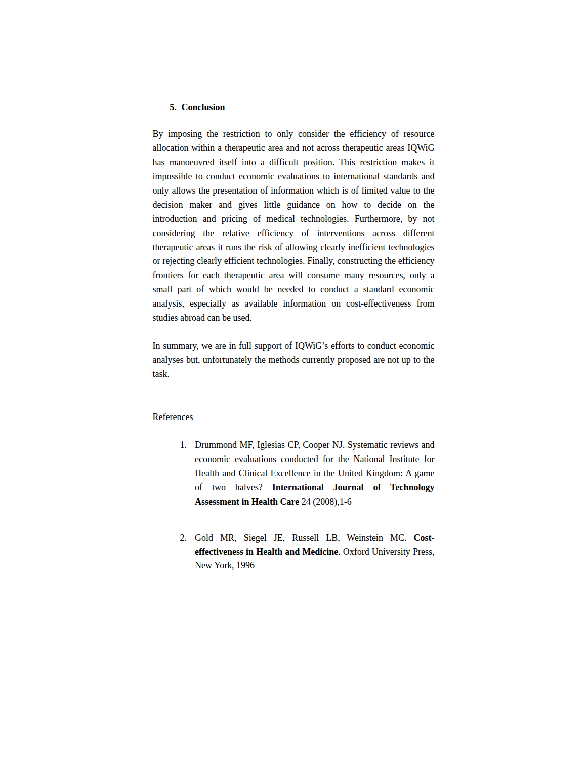5. Conclusion
By imposing the restriction to only consider the efficiency of resource allocation within a therapeutic area and not across therapeutic areas IQWiG has manoeuvred itself into a difficult position. This restriction makes it impossible to conduct economic evaluations to international standards and only allows the presentation of information which is of limited value to the decision maker and gives little guidance on how to decide on the introduction and pricing of medical technologies. Furthermore, by not considering the relative efficiency of interventions across different therapeutic areas it runs the risk of allowing clearly inefficient technologies or rejecting clearly efficient technologies. Finally, constructing the efficiency frontiers for each therapeutic area will consume many resources, only a small part of which would be needed to conduct a standard economic analysis, especially as available information on cost-effectiveness from studies abroad can be used.
In summary, we are in full support of IQWiG’s efforts to conduct economic analyses but, unfortunately the methods currently proposed are not up to the task.
References
Drummond MF, Iglesias CP, Cooper NJ. Systematic reviews and economic evaluations conducted for the National Institute for Health and Clinical Excellence in the United Kingdom: A game of two halves? International Journal of Technology Assessment in Health Care 24 (2008),1-6
Gold MR, Siegel JE, Russell LB, Weinstein MC. Cost-effectiveness in Health and Medicine. Oxford University Press, New York, 1996